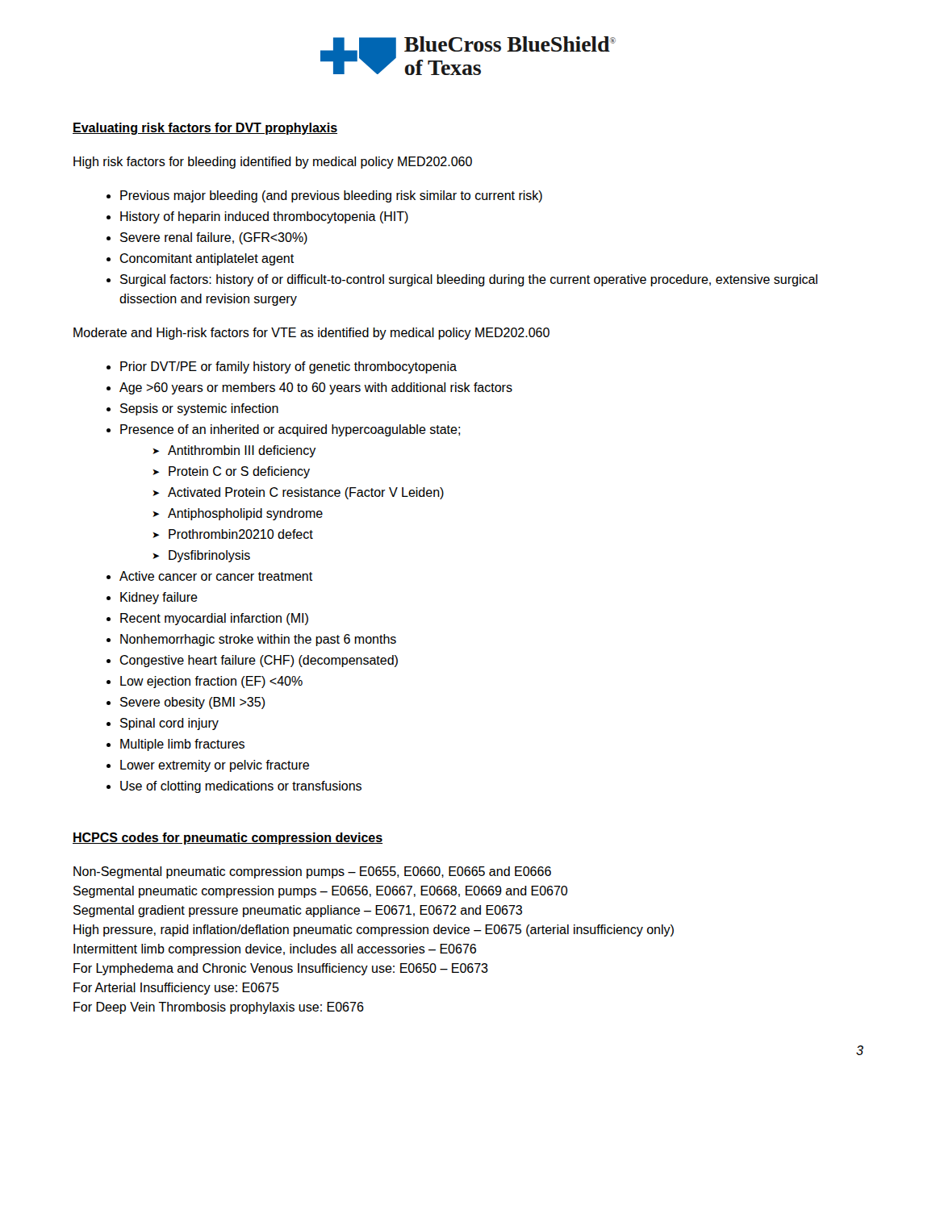BlueCross BlueShield®
of Texas
Evaluating risk factors for DVT prophylaxis
High risk factors for bleeding identified by medical policy MED202.060
Previous major bleeding (and previous bleeding risk similar to current risk)
History of heparin induced thrombocytopenia (HIT)
Severe renal failure, (GFR<30%)
Concomitant antiplatelet agent
Surgical factors: history of or difficult-to-control surgical bleeding during the current operative procedure, extensive surgical dissection and revision surgery
Moderate and High-risk factors for VTE as identified by medical policy MED202.060
Prior DVT/PE or family history of genetic thrombocytopenia
Age >60 years or members 40 to 60 years with additional risk factors
Sepsis or systemic infection
Presence of an inherited or acquired hypercoagulable state;
Antithrombin III deficiency
Protein C or S deficiency
Activated Protein C resistance (Factor V Leiden)
Antiphospholipid syndrome
Prothrombin20210 defect
Dysfibrinolysis
Active cancer or cancer treatment
Kidney failure
Recent myocardial infarction (MI)
Nonhemorrhagic stroke within the past 6 months
Congestive heart failure (CHF) (decompensated)
Low ejection fraction (EF) <40%
Severe obesity (BMI >35)
Spinal cord injury
Multiple limb fractures
Lower extremity or pelvic fracture
Use of clotting medications or transfusions
HCPCS codes for pneumatic compression devices
Non-Segmental pneumatic compression pumps – E0655, E0660, E0665 and E0666
Segmental pneumatic compression pumps – E0656, E0667, E0668, E0669 and E0670
Segmental gradient pressure pneumatic appliance – E0671, E0672 and E0673
High pressure, rapid inflation/deflation pneumatic compression device – E0675 (arterial insufficiency only)
Intermittent limb compression device, includes all accessories – E0676
For Lymphedema and Chronic Venous Insufficiency use: E0650 – E0673
For Arterial Insufficiency use: E0675
For Deep Vein Thrombosis prophylaxis use: E0676
3